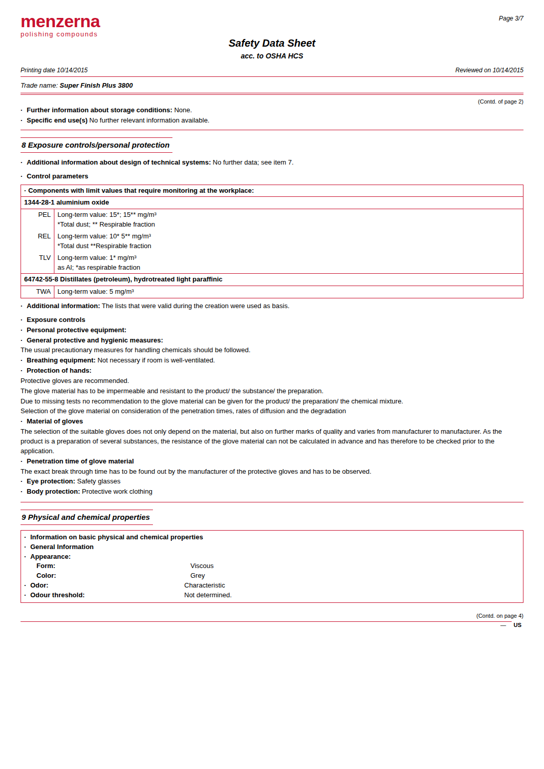menzerna
polishing compounds
Page 3/7
Safety Data Sheet
acc. to OSHA HCS
Printing date 10/14/2015
Reviewed on 10/14/2015
Trade name: Super Finish Plus 3800
(Contd. of page 2)
Further information about storage conditions: None.
Specific end use(s) No further relevant information available.
8 Exposure controls/personal protection
Additional information about design of technical systems: No further data; see item 7.
Control parameters
· Components with limit values that require monitoring at the workplace:
1344-28-1 aluminium oxide
| PEL | Long-term value: 15*; 15** mg/m³ *Total dust; ** Respirable fraction |
| REL | Long-term value: 10* 5** mg/m³ *Total dust **Respirable fraction |
| TLV | Long-term value: 1* mg/m³ as Al; *as respirable fraction |
64742-55-8 Distillates (petroleum), hydrotreated light paraffinic
| TWA | Long-term value: 5 mg/m³ |
Additional information: The lists that were valid during the creation were used as basis.
Exposure controls
Personal protective equipment:
General protective and hygienic measures:
The usual precautionary measures for handling chemicals should be followed.
Breathing equipment: Not necessary if room is well-ventilated.
Protection of hands:
Protective gloves are recommended.
The glove material has to be impermeable and resistant to the product/ the substance/ the preparation.
Due to missing tests no recommendation to the glove material can be given for the product/ the preparation/ the chemical mixture.
Selection of the glove material on consideration of the penetration times, rates of diffusion and the degradation
Material of gloves
The selection of the suitable gloves does not only depend on the material, but also on further marks of quality and varies from manufacturer to manufacturer. As the product is a preparation of several substances, the resistance of the glove material can not be calculated in advance and has therefore to be checked prior to the application.
Penetration time of glove material
The exact break through time has to be found out by the manufacturer of the protective gloves and has to be observed.
Eye protection: Safety glasses
Body protection: Protective work clothing
9 Physical and chemical properties
Information on basic physical and chemical properties
General Information
Appearance:
Form:
Viscous
Color:
Grey
Odor:
Characteristic
Odour threshold:
Not determined.
(Contd. on page 4)
— US